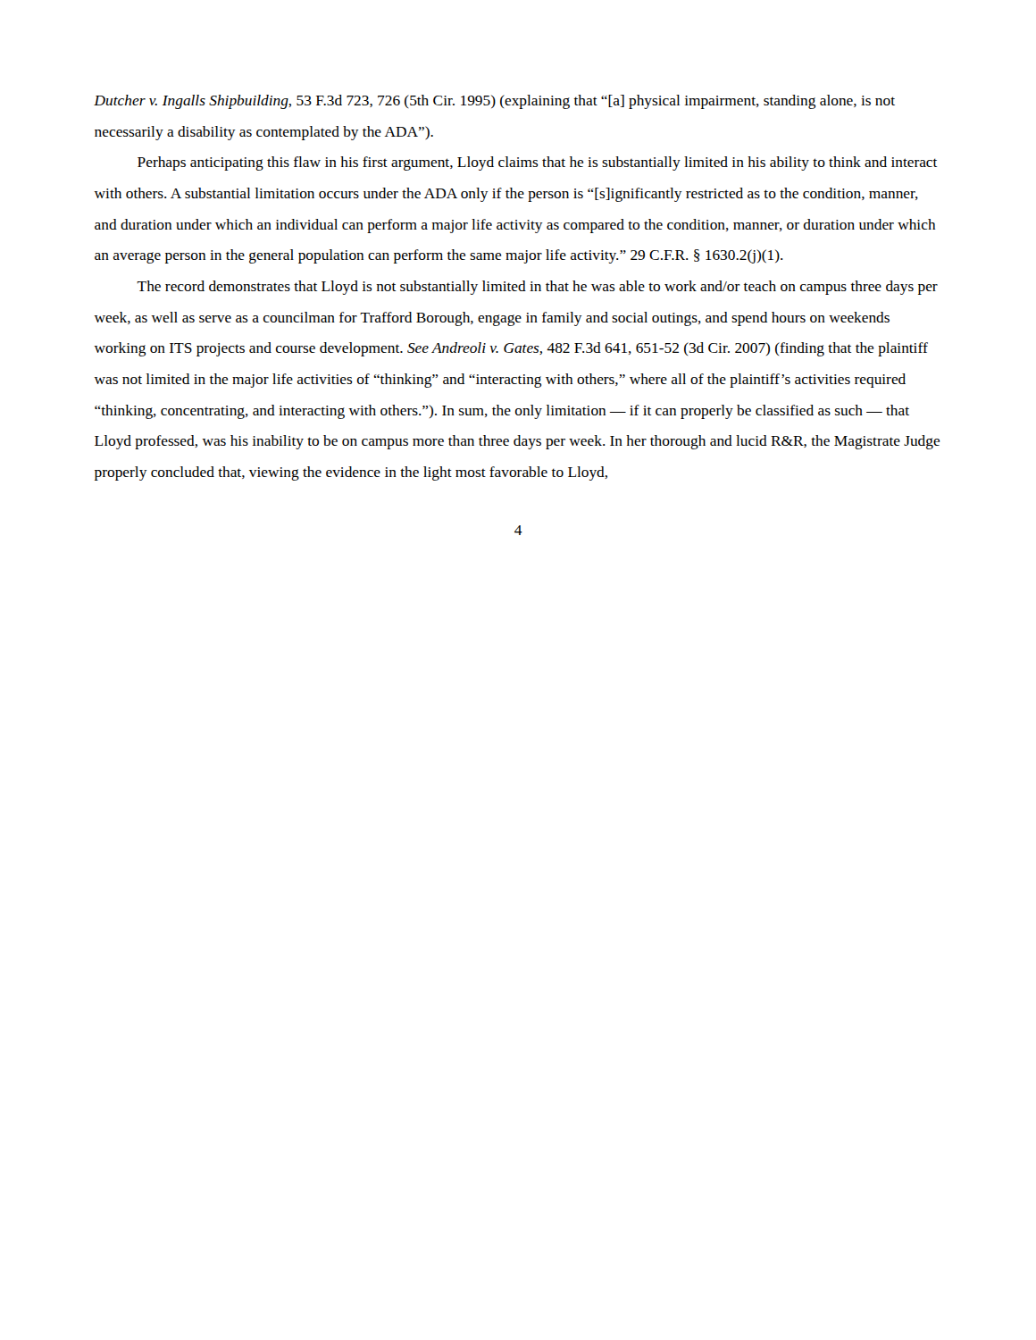Dutcher v. Ingalls Shipbuilding, 53 F.3d 723, 726 (5th Cir. 1995) (explaining that “[a] physical impairment, standing alone, is not necessarily a disability as contemplated by the ADA”).
Perhaps anticipating this flaw in his first argument, Lloyd claims that he is substantially limited in his ability to think and interact with others. A substantial limitation occurs under the ADA only if the person is “[s]ignificantly restricted as to the condition, manner, and duration under which an individual can perform a major life activity as compared to the condition, manner, or duration under which an average person in the general population can perform the same major life activity.” 29 C.F.R. § 1630.2(j)(1).
The record demonstrates that Lloyd is not substantially limited in that he was able to work and/or teach on campus three days per week, as well as serve as a councilman for Trafford Borough, engage in family and social outings, and spend hours on weekends working on ITS projects and course development. See Andreoli v. Gates, 482 F.3d 641, 651-52 (3d Cir. 2007) (finding that the plaintiff was not limited in the major life activities of “thinking” and “interacting with others,” where all of the plaintiff’s activities required “thinking, concentrating, and interacting with others.”). In sum, the only limitation — if it can properly be classified as such — that Lloyd professed, was his inability to be on campus more than three days per week. In her thorough and lucid R&R, the Magistrate Judge properly concluded that, viewing the evidence in the light most favorable to Lloyd,
4